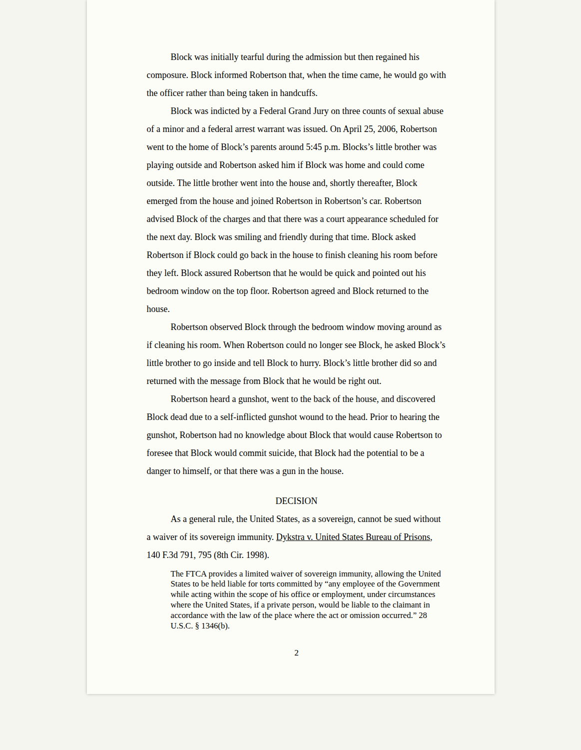Block was initially tearful during the admission but then regained his composure. Block informed Robertson that, when the time came, he would go with the officer rather than being taken in handcuffs.
Block was indicted by a Federal Grand Jury on three counts of sexual abuse of a minor and a federal arrest warrant was issued. On April 25, 2006, Robertson went to the home of Block’s parents around 5:45 p.m. Blocks’s little brother was playing outside and Robertson asked him if Block was home and could come outside. The little brother went into the house and, shortly thereafter, Block emerged from the house and joined Robertson in Robertson’s car. Robertson advised Block of the charges and that there was a court appearance scheduled for the next day. Block was smiling and friendly during that time. Block asked Robertson if Block could go back in the house to finish cleaning his room before they left. Block assured Robertson that he would be quick and pointed out his bedroom window on the top floor. Robertson agreed and Block returned to the house.
Robertson observed Block through the bedroom window moving around as if cleaning his room. When Robertson could no longer see Block, he asked Block’s little brother to go inside and tell Block to hurry. Block’s little brother did so and returned with the message from Block that he would be right out.
Robertson heard a gunshot, went to the back of the house, and discovered Block dead due to a self-inflicted gunshot wound to the head. Prior to hearing the gunshot, Robertson had no knowledge about Block that would cause Robertson to foresee that Block would commit suicide, that Block had the potential to be a danger to himself, or that there was a gun in the house.
DECISION
As a general rule, the United States, as a sovereign, cannot be sued without a waiver of its sovereign immunity. Dykstra v. United States Bureau of Prisons, 140 F.3d 791, 795 (8th Cir. 1998).
The FTCA provides a limited waiver of sovereign immunity, allowing the United States to be held liable for torts committed by “any employee of the Government while acting within the scope of his office or employment, under circumstances where the United States, if a private person, would be liable to the claimant in accordance with the law of the place where the act or omission occurred.” 28 U.S.C. § 1346(b).
2